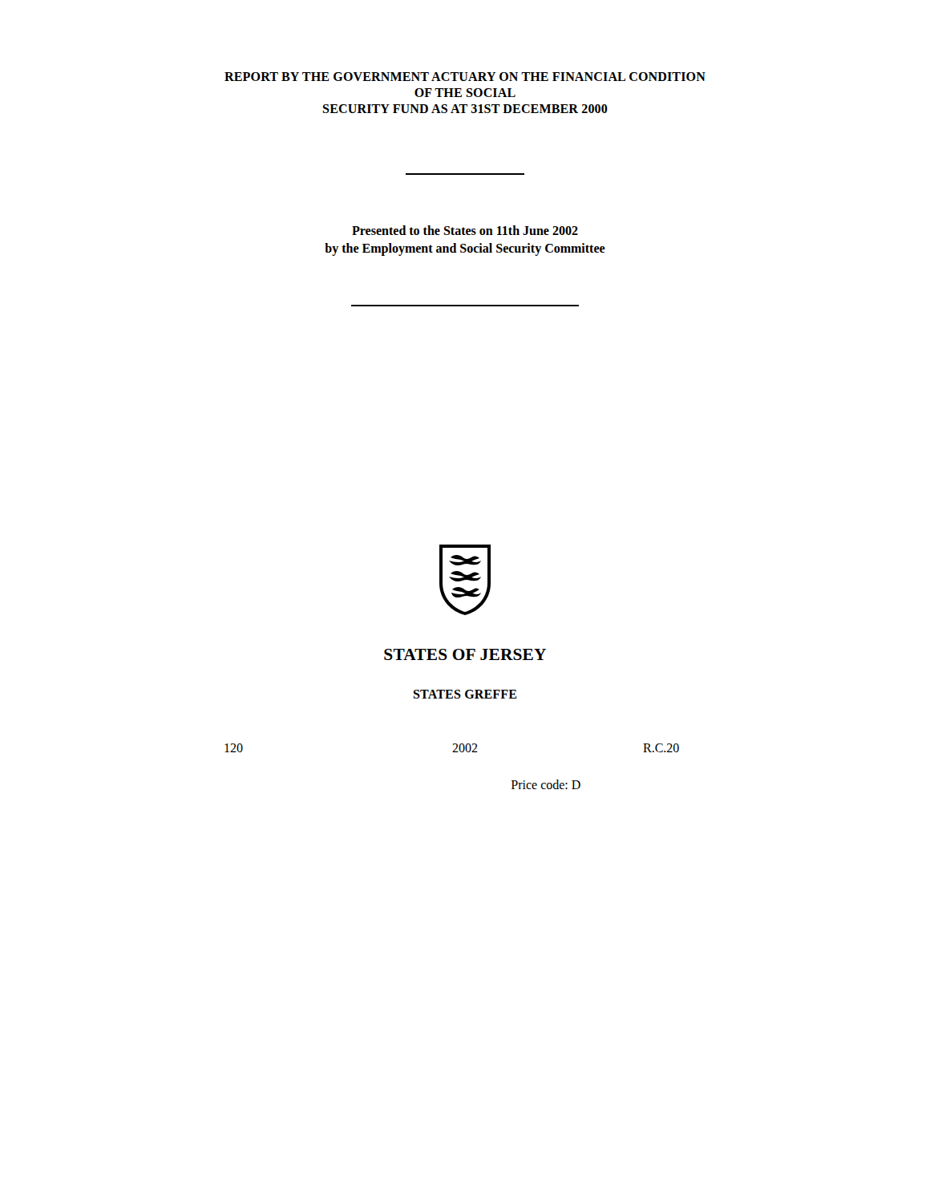Report by the Government Actuary on the Financial Condition of the Social
Security Fund as at 31st December 2000
Presented to the States on 11th June 2002
by the Employment and Social Security Committee
STATES OF JERSEY
STATES GREFFE
120
2002
R.C.20
Price code: D